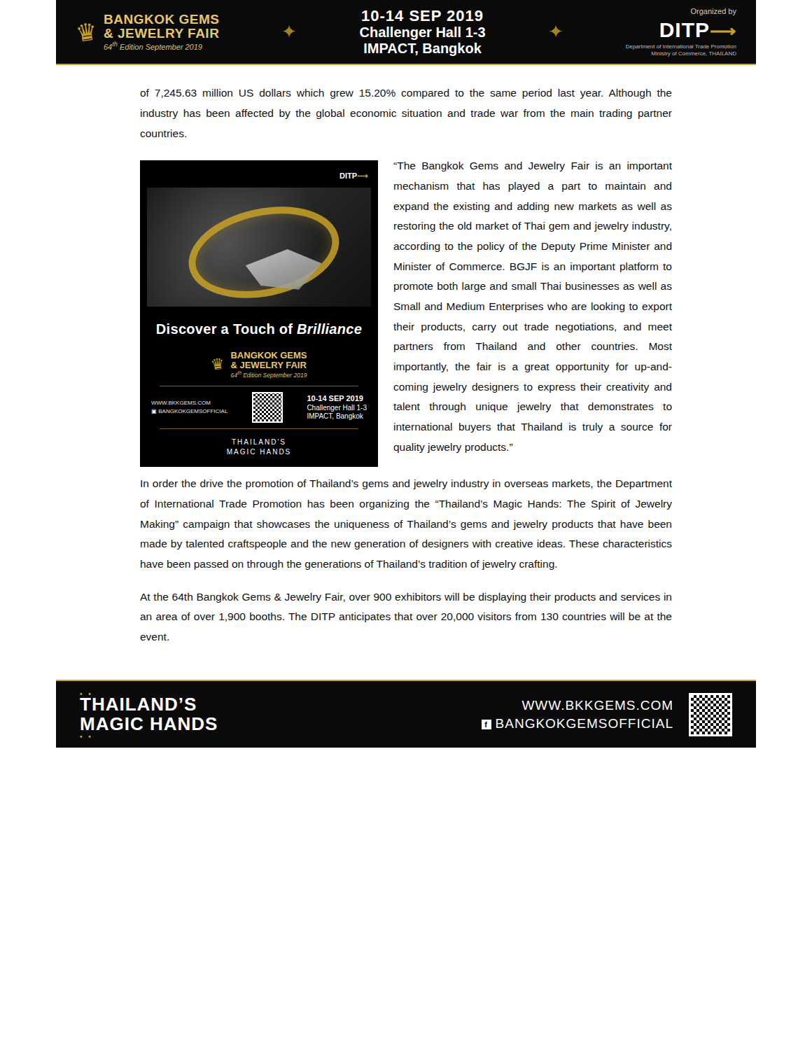♛
BANGKOK GEMS
& JEWELRY FAIR
64th Edition September 2019
✦
10-14 SEP 2019
Challenger Hall 1-3
IMPACT, Bangkok
✦
Organized by
DITP⟶
Department of International Trade Promotion
Ministry of Commerce, THAILAND
of 7,245.63 million US dollars which grew 15.20% compared to the same period last year. Although the industry has been affected by the global economic situation and trade war from the main trading partner countries.
DITP⟶
Discover a Touch of Brilliance
♛
BANGKOK GEMS
& JEWELRY FAIR 64th Edition September 2019
WWW.BKKGEMS.COM
▣ BANGKOKGEMSOFFICIAL
10-14 SEP 2019 Challenger Hall 1-3
IMPACT, Bangkok
THAILAND'S
MAGIC HANDS
“The Bangkok Gems and Jewelry Fair is an important mechanism that has played a part to maintain and expand the existing and adding new markets as well as restoring the old market of Thai gem and jewelry industry, according to the policy of the Deputy Prime Minister and Minister of Commerce. BGJF is an important platform to promote both large and small Thai businesses as well as Small and Medium Enterprises who are looking to export their products, carry out trade negotiations, and meet partners from Thailand and other countries. Most importantly, the fair is a great opportunity for up-and-coming jewelry designers to express their creativity and talent through unique jewelry that demonstrates to international buyers that Thailand is truly a source for quality jewelry products.”
In order the drive the promotion of Thailand’s gems and jewelry industry in overseas markets, the Department of International Trade Promotion has been organizing the “Thailand’s Magic Hands: The Spirit of Jewelry Making” campaign that showcases the uniqueness of Thailand’s gems and jewelry products that have been made by talented craftspeople and the new generation of designers with creative ideas. These characteristics have been passed on through the generations of Thailand’s tradition of jewelry crafting.
At the 64th Bangkok Gems & Jewelry Fair, over 900 exhibitors will be displaying their products and services in an area of over 1,900 booths. The DITP anticipates that over 20,000 visitors from 130 countries will be at the event.
• • THAILAND’S
MAGIC HANDS • •
WWW.BKKGEMS.COM
f BANGKOKGEMSOFFICIAL